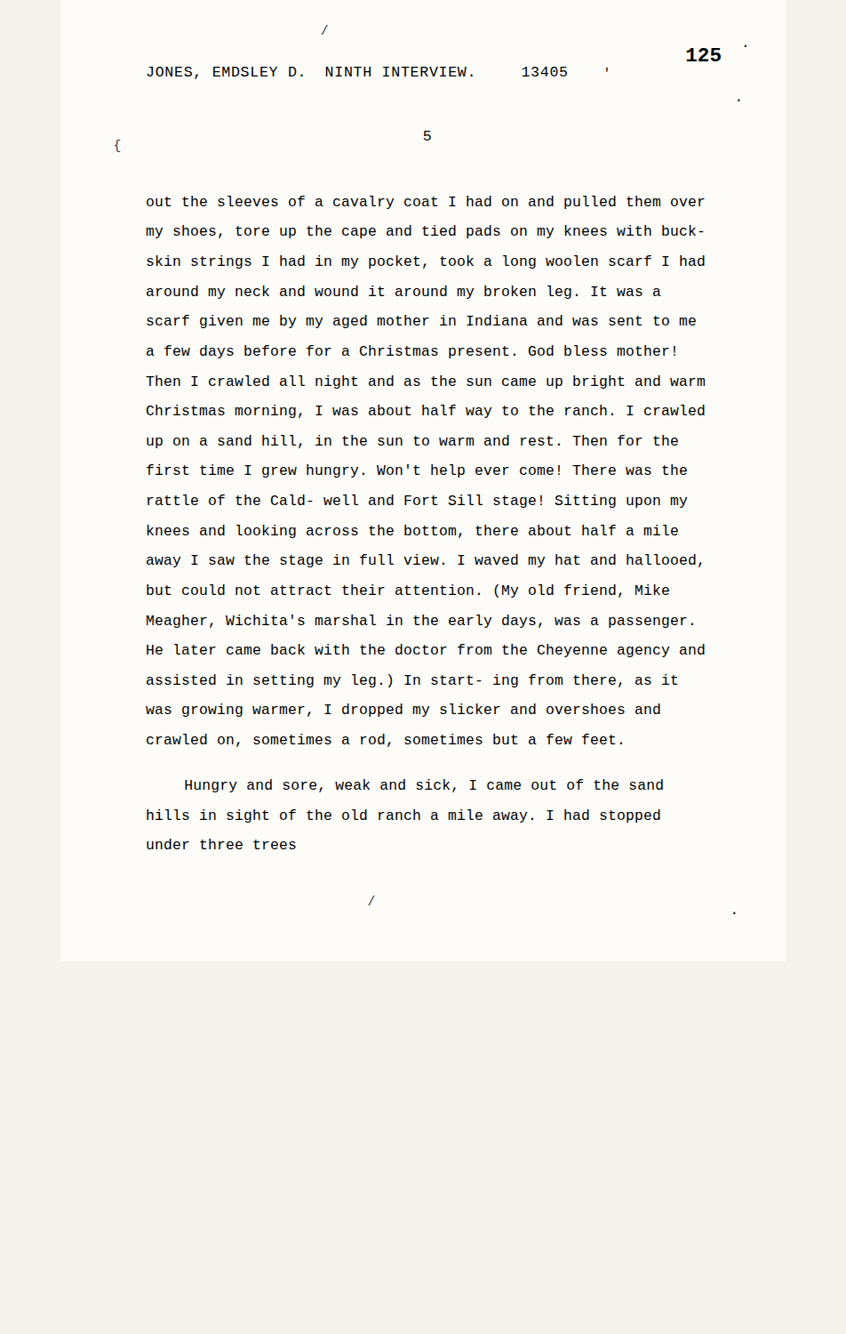/ . 125 '
JONES, EMDSLEY D. NINTH INTERVIEW. 13405
.
5
{
out the sleeves of a cavalry coat I had on and pulled them over my shoes, tore up the cape and tied pads on my knees with buck- skin strings I had in my pocket, took a long woolen scarf I had around my neck and wound it around my broken leg. It was a scarf given me by my aged mother in Indiana and was sent to me a few days before for a Christmas present. God bless mother! Then I crawled all night and as the sun came up bright and warm Christmas morning, I was about half way to the ranch. I crawled up on a sand hill, in the sun to warm and rest. Then for the first time I grew hungry. Won't help ever come! There was the rattle of the Cald- well and Fort Sill stage! Sitting upon my knees and looking across the bottom, there about half a mile away I saw the stage in full view. I waved my hat and hallooed, but could not attract their attention. (My old friend, Mike Meagher, Wichita's marshal in the early days, was a passenger. He later came back with the doctor from the Cheyenne agency and assisted in setting my leg.) In start- ing from there, as it was growing warmer, I dropped my slicker and overshoes and crawled on, sometimes a rod, sometimes but a few feet.
Hungry and sore, weak and sick, I came out of the sand hills in sight of the old ranch a mile away. I had stopped under three trees
/ .